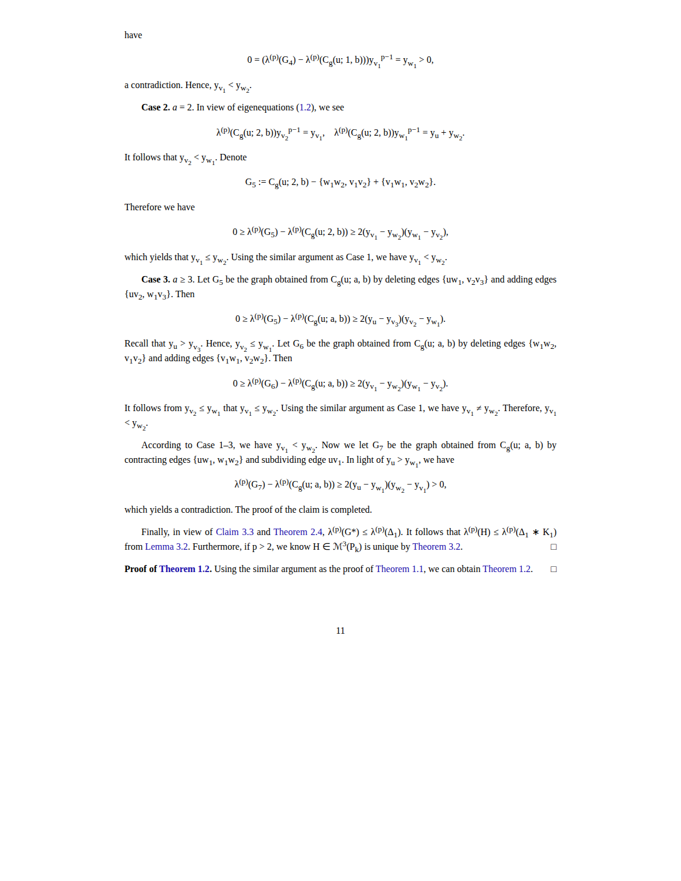have
0 = (λ(p)(G4) − λ(p)(Cg(u; 1, b)))yv1p−1 = yw1 > 0,
a contradiction. Hence, yv1 < yw2.
Case 2. a = 2. In view of eigenequations (1.2), we see
λ(p)(Cg(u; 2, b))yv2p−1 = yv1, λ(p)(Cg(u; 2, b))yw1p−1 = yu + yw2.
It follows that yv2 < yw1. Denote
G5 := Cg(u; 2, b) − {w1w2, v1v2} + {v1w1, v2w2}.
Therefore we have
0 ≥ λ(p)(G5) − λ(p)(Cg(u; 2, b)) ≥ 2(yv1 − yw2)(yw1 − yv2),
which yields that yv1 ≤ yw2. Using the similar argument as Case 1, we have yv1 < yw2.
Case 3. a ≥ 3. Let G5 be the graph obtained from Cg(u; a, b) by deleting edges {uw1, v2v3} and adding edges {uv2, w1v3}. Then
0 ≥ λ(p)(G5) − λ(p)(Cg(u; a, b)) ≥ 2(yu − yv3)(yv2 − yw1).
Recall that yu > yv3. Hence, yv2 ≤ yw1. Let G6 be the graph obtained from Cg(u; a, b) by deleting edges {w1w2, v1v2} and adding edges {v1w1, v2w2}. Then
0 ≥ λ(p)(G6) − λ(p)(Cg(u; a, b)) ≥ 2(yv1 − yw2)(yw1 − yv2).
It follows from yv2 ≤ yw1 that yv1 ≤ yw2. Using the similar argument as Case 1, we have yv1 ≠ yw2. Therefore, yv1 < yw2.
According to Case 1–3, we have yv1 < yw2. Now we let G7 be the graph obtained from Cg(u; a, b) by contracting edges {uw1, w1w2} and subdividing edge uv1. In light of yu > yw1, we have
λ(p)(G7) − λ(p)(Cg(u; a, b)) ≥ 2(yu − yw1)(yw2 − yv1) > 0,
which yields a contradiction. The proof of the claim is completed.
Finally, in view of Claim 3.3 and Theorem 2.4, λ(p)(G*) ≤ λ(p)(Δ1). It follows that λ(p)(H) ≤ λ(p)(Δ1 ∗ K1) from Lemma 3.2. Furthermore, if p > 2, we know H ∈ ℳ3(Pk) is unique by Theorem 3.2. □
Proof of Theorem 1.2. Using the similar argument as the proof of Theorem 1.1, we can obtain Theorem 1.2. □
11